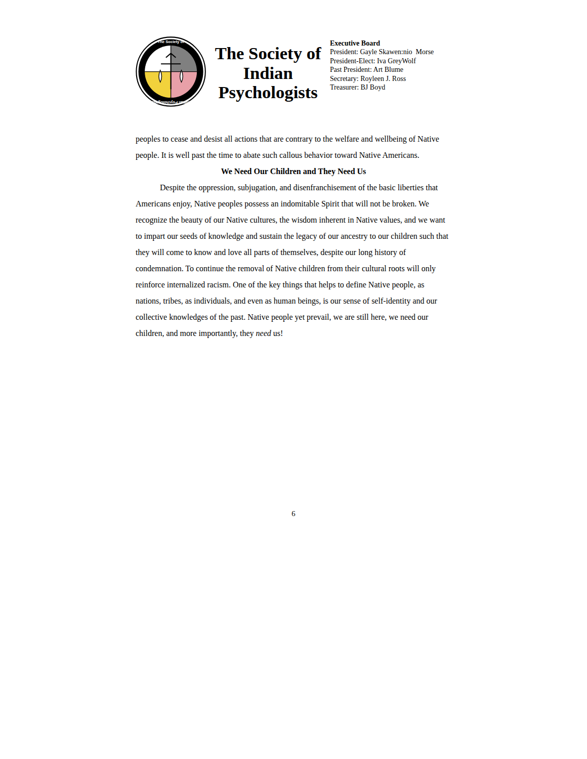The Society of Indian Psychologists seal The Society of Indian Psychologists
The Society of
Indian Psychologists
Executive Board
President: Gayle Skawen:nio Morse
President-Elect: Iva GreyWolf
Past President: Art Blume
Secretary: Royleen J. Ross
Treasurer: BJ Boyd
peoples to cease and desist all actions that are contrary to the welfare and wellbeing of Native people. It is well past the time to abate such callous behavior toward Native Americans.
We Need Our Children and They Need Us
Despite the oppression, subjugation, and disenfranchisement of the basic liberties that Americans enjoy, Native peoples possess an indomitable Spirit that will not be broken. We recognize the beauty of our Native cultures, the wisdom inherent in Native values, and we want to impart our seeds of knowledge and sustain the legacy of our ancestry to our children such that they will come to know and love all parts of themselves, despite our long history of condemnation. To continue the removal of Native children from their cultural roots will only reinforce internalized racism. One of the key things that helps to define Native people, as nations, tribes, as individuals, and even as human beings, is our sense of self-identity and our collective knowledges of the past. Native people yet prevail, we are still here, we need our children, and more importantly, they need us!
6